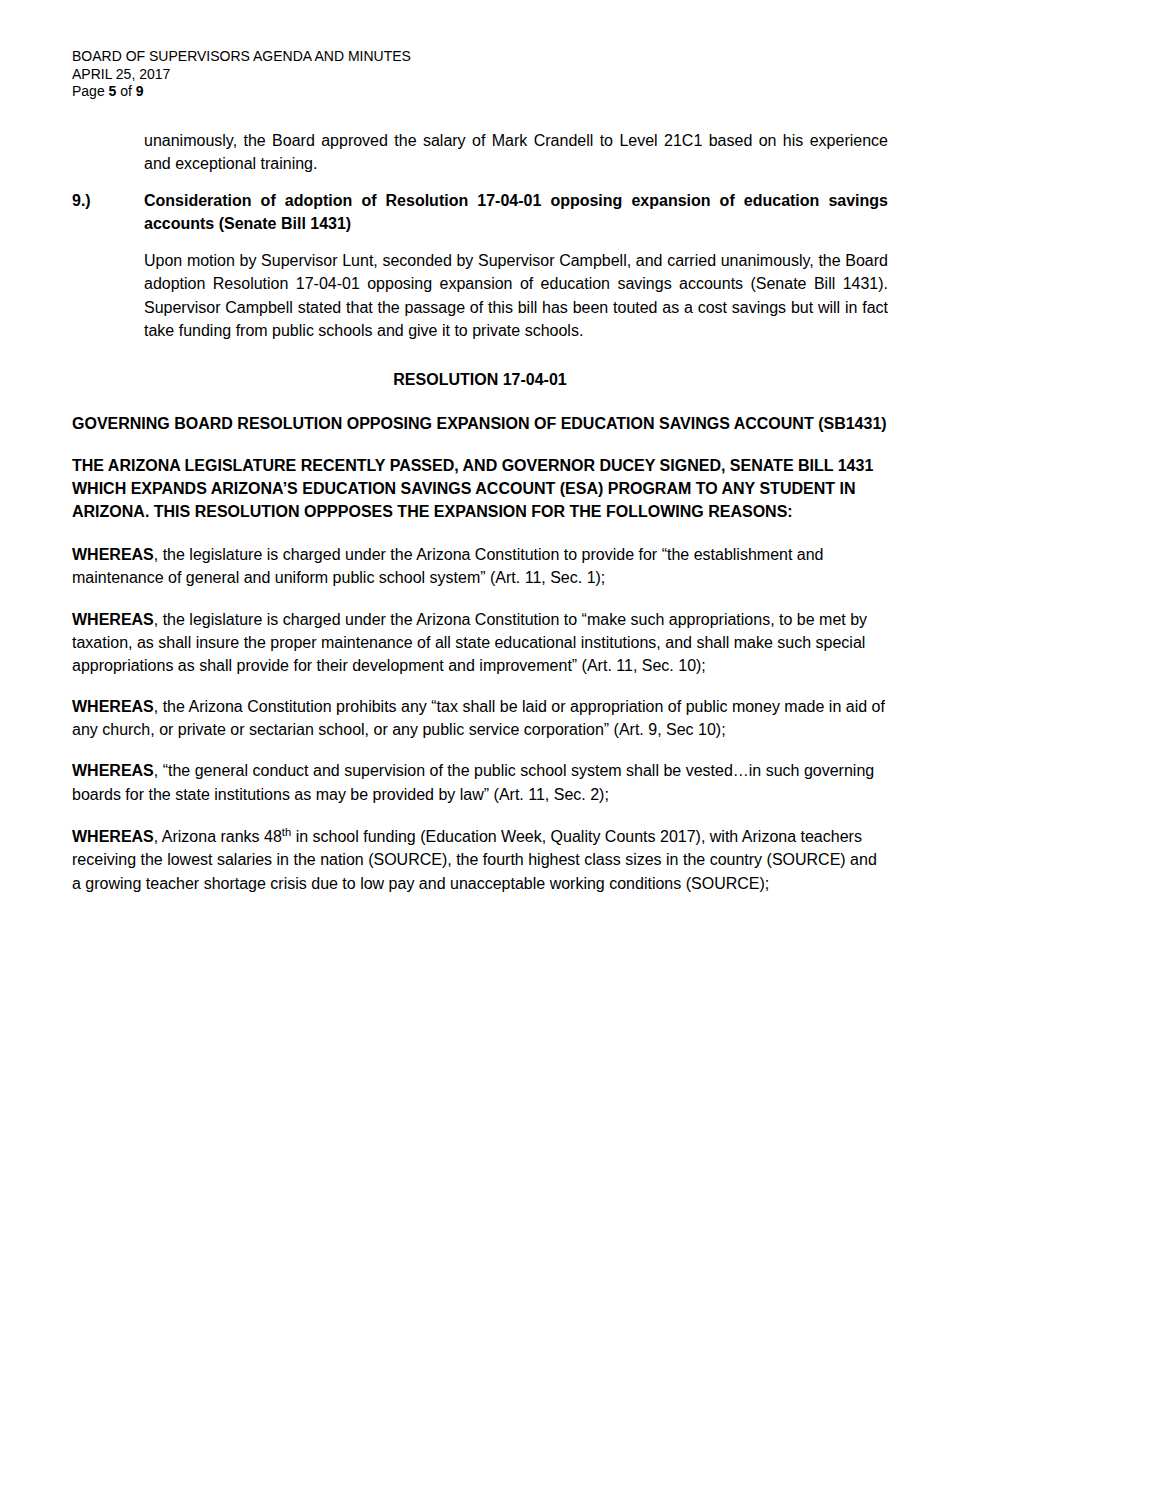BOARD OF SUPERVISORS AGENDA AND MINUTES
APRIL 25, 2017
Page 5 of 9
unanimously, the Board approved the salary of Mark Crandell to Level 21C1 based on his experience and exceptional training.
9.)
Consideration of adoption of Resolution 17-04-01 opposing expansion of education savings accounts (Senate Bill 1431)
Upon motion by Supervisor Lunt, seconded by Supervisor Campbell, and carried unanimously, the Board adoption Resolution 17-04-01 opposing expansion of education savings accounts (Senate Bill 1431). Supervisor Campbell stated that the passage of this bill has been touted as a cost savings but will in fact take funding from public schools and give it to private schools.
RESOLUTION 17-04-01
GOVERNING BOARD RESOLUTION OPPOSING EXPANSION OF EDUCATION SAVINGS ACCOUNT (SB1431)
THE ARIZONA LEGISLATURE RECENTLY PASSED, AND GOVERNOR DUCEY SIGNED, SENATE BILL 1431 WHICH EXPANDS ARIZONA’S EDUCATION SAVINGS ACCOUNT (ESA) PROGRAM TO ANY STUDENT IN ARIZONA. THIS RESOLUTION OPPPOSES THE EXPANSION FOR THE FOLLOWING REASONS:
WHEREAS, the legislature is charged under the Arizona Constitution to provide for “the establishment and maintenance of general and uniform public school system” (Art. 11, Sec. 1);
WHEREAS, the legislature is charged under the Arizona Constitution to “make such appropriations, to be met by taxation, as shall insure the proper maintenance of all state educational institutions, and shall make such special appropriations as shall provide for their development and improvement” (Art. 11, Sec. 10);
WHEREAS, the Arizona Constitution prohibits any “tax shall be laid or appropriation of public money made in aid of any church, or private or sectarian school, or any public service corporation” (Art. 9, Sec 10);
WHEREAS, “the general conduct and supervision of the public school system shall be vested…in such governing boards for the state institutions as may be provided by law” (Art. 11, Sec. 2);
WHEREAS, Arizona ranks 48th in school funding (Education Week, Quality Counts 2017), with Arizona teachers receiving the lowest salaries in the nation (SOURCE), the fourth highest class sizes in the country (SOURCE) and a growing teacher shortage crisis due to low pay and unacceptable working conditions (SOURCE);